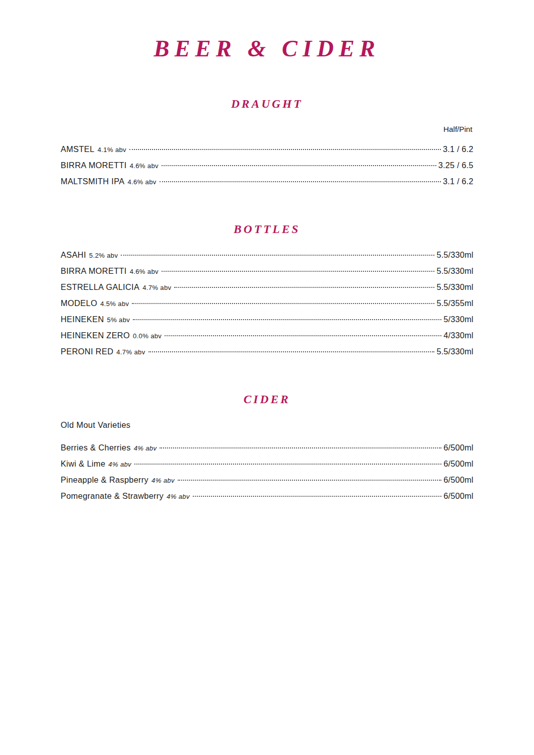BEER & CIDER
DRAUGHT
Half/Pint
AMSTEL 4.1% abv 3.1 / 6.2
BIRRA MORETTI 4.6% abv 3.25 / 6.5
MALTSMITH IPA 4.6% abv 3.1 / 6.2
BOTTLES
ASAHI 5.2% abv 5.5/330ml
BIRRA MORETTI 4.6% abv 5.5/330ml
ESTRELLA GALICIA 4.7% abv 5.5/330ml
MODELO 4.5% abv 5.5/355ml
HEINEKEN 5% abv 5/330ml
HEINEKEN ZERO 0.0% abv 4/330ml
PERONI RED 4.7% abv 5.5/330ml
CIDER
Old Mout Varieties
Berries & Cherries 4% abv 6/500ml
Kiwi & Lime 4% abv 6/500ml
Pineapple & Raspberry 4% abv 6/500ml
Pomegranate & Strawberry 4% abv 6/500ml